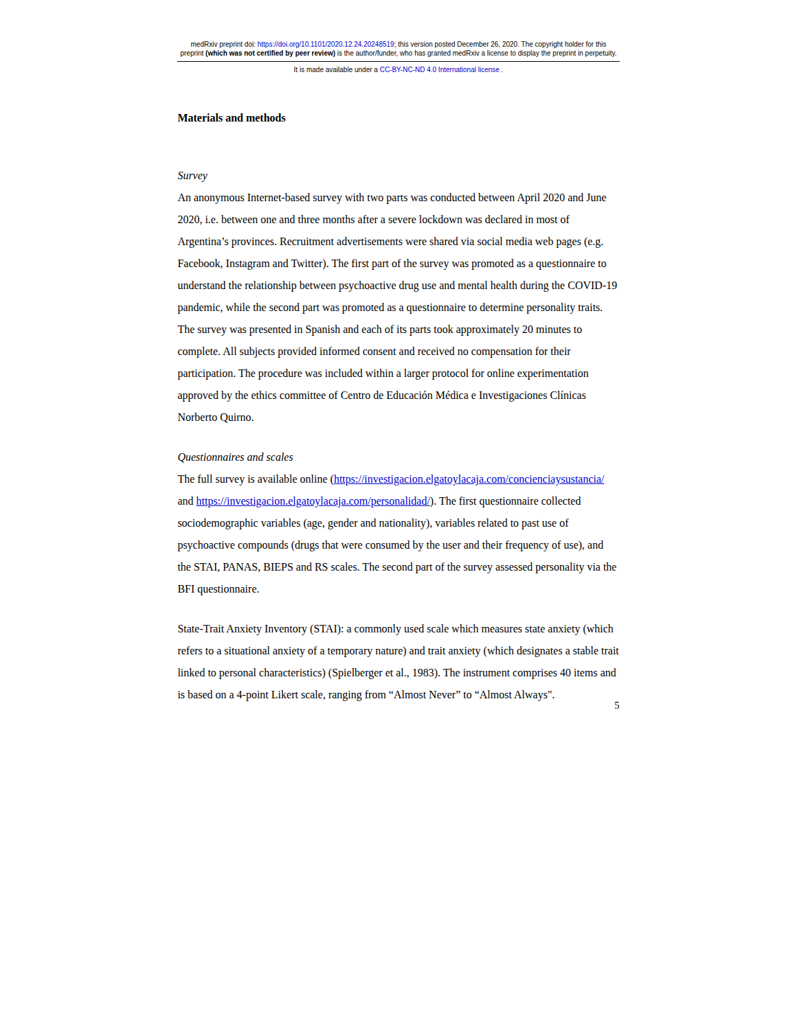medRxiv preprint doi: https://doi.org/10.1101/2020.12.24.20248519; this version posted December 26, 2020. The copyright holder for this
preprint (which was not certified by peer review) is the author/funder, who has granted medRxiv a license to display the preprint in perpetuity.
It is made available under a CC-BY-NC-ND 4.0 International license .
Materials and methods
Survey
An anonymous Internet-based survey with two parts was conducted between April 2020 and June 2020, i.e. between one and three months after a severe lockdown was declared in most of Argentina’s provinces. Recruitment advertisements were shared via social media web pages (e.g. Facebook, Instagram and Twitter). The first part of the survey was promoted as a questionnaire to understand the relationship between psychoactive drug use and mental health during the COVID-19 pandemic, while the second part was promoted as a questionnaire to determine personality traits. The survey was presented in Spanish and each of its parts took approximately 20 minutes to complete. All subjects provided informed consent and received no compensation for their participation. The procedure was included within a larger protocol for online experimentation approved by the ethics committee of Centro de Educación Médica e Investigaciones Clínicas Norberto Quirno.
Questionnaires and scales
The full survey is available online (https://investigacion.elgatoylacaja.com/concienciaysustancia/ and https://investigacion.elgatoylacaja.com/personalidad/). The first questionnaire collected sociodemographic variables (age, gender and nationality), variables related to past use of psychoactive compounds (drugs that were consumed by the user and their frequency of use), and the STAI, PANAS, BIEPS and RS scales. The second part of the survey assessed personality via the BFI questionnaire.
State-Trait Anxiety Inventory (STAI): a commonly used scale which measures state anxiety (which refers to a situational anxiety of a temporary nature) and trait anxiety (which designates a stable trait linked to personal characteristics) (Spielberger et al., 1983). The instrument comprises 40 items and is based on a 4-point Likert scale, ranging from “Almost Never” to “Almost Always".
5